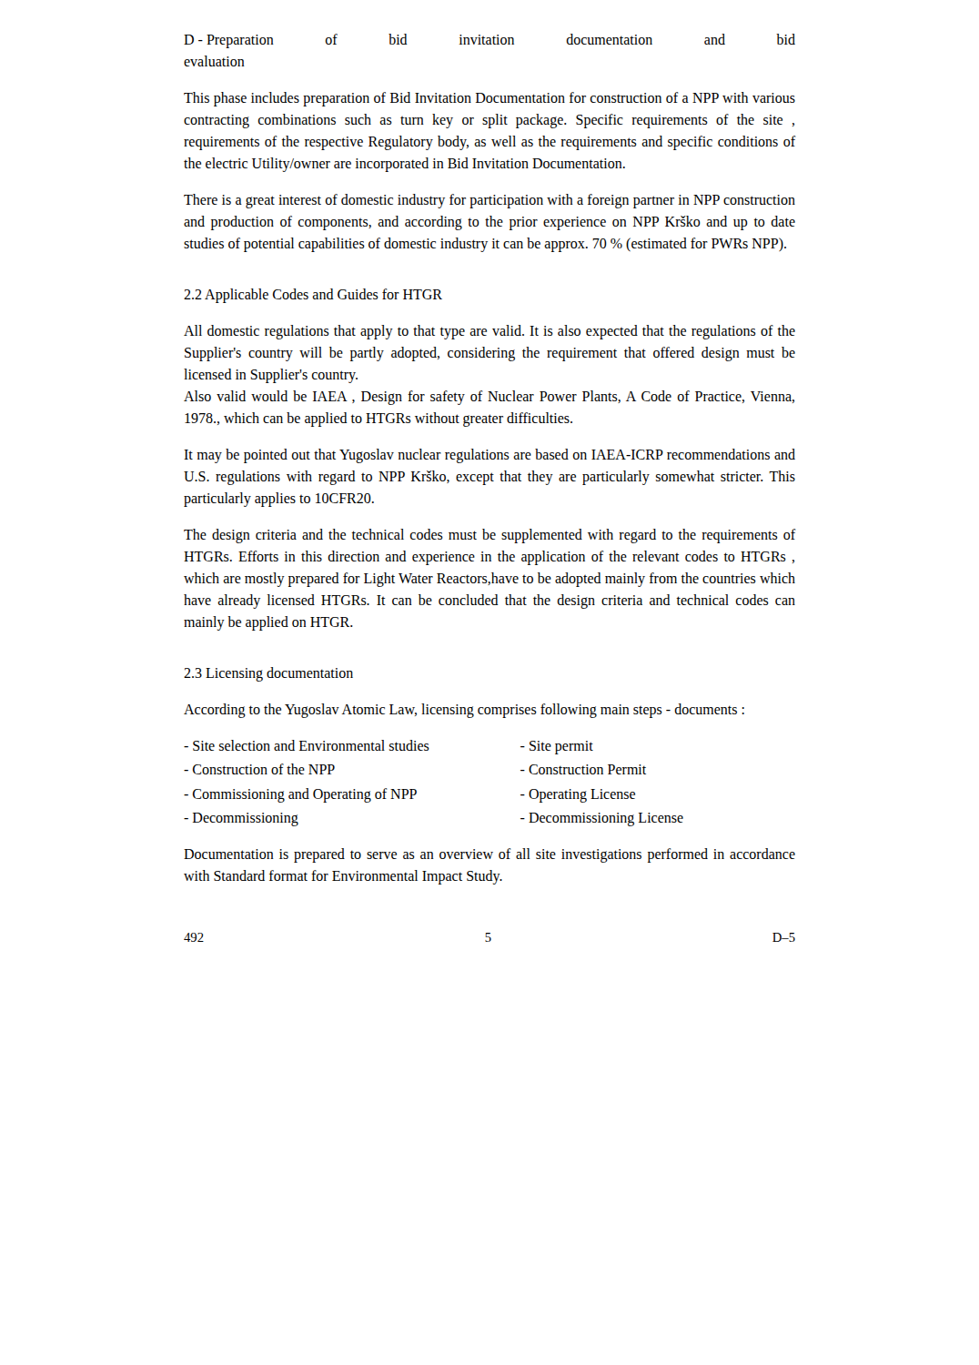D - Preparation of bid invitation documentation and bid
evaluation
This phase includes preparation of Bid Invitation Documentation for construction of a NPP with various contracting combinations such as turn key or split package. Specific requirements of the site , requirements of the respective Regulatory body, as well as the requirements and specific conditions of the electric Utility/owner are incorporated in Bid Invitation Documentation.
There is a great interest of domestic industry for participation with a foreign partner in NPP construction and production of components, and according to the prior experience on NPP Krško and up to date studies of potential capabilities of domestic industry it can be approx. 70 % (estimated for PWRs NPP).
2.2 Applicable Codes and Guides for HTGR
All domestic regulations that apply to that type are valid. It is also expected that the regulations of the Supplier's country will be partly adopted, considering the requirement that offered design must be licensed in Supplier's country.
Also valid would be IAEA , Design for safety of Nuclear Power Plants, A Code of Practice, Vienna, 1978., which can be applied to HTGRs without greater difficulties.
It may be pointed out that Yugoslav nuclear regulations are based on IAEA-ICRP recommendations and U.S. regulations with regard to NPP Krško, except that they are particularly somewhat stricter. This particularly applies to 10CFR20.
The design criteria and the technical codes must be supplemented with regard to the requirements of HTGRs. Efforts in this direction and experience in the application of the relevant codes to HTGRs , which are mostly prepared for Light Water Reactors,have to be adopted mainly from the countries which have already licensed HTGRs. It can be concluded that the design criteria and technical codes can mainly be applied on HTGR.
2.3 Licensing documentation
According to the Yugoslav Atomic Law, licensing comprises following main steps - documents :
- Site selection and Environmental studies- Site permit
- Construction of the NPP- Construction Permit
- Commissioning and Operating of NPP- Operating License
- Decommissioning- Decommissioning License
Documentation is prepared to serve as an overview of all site investigations performed in accordance with Standard format for Environmental Impact Study.
492 5 D–5